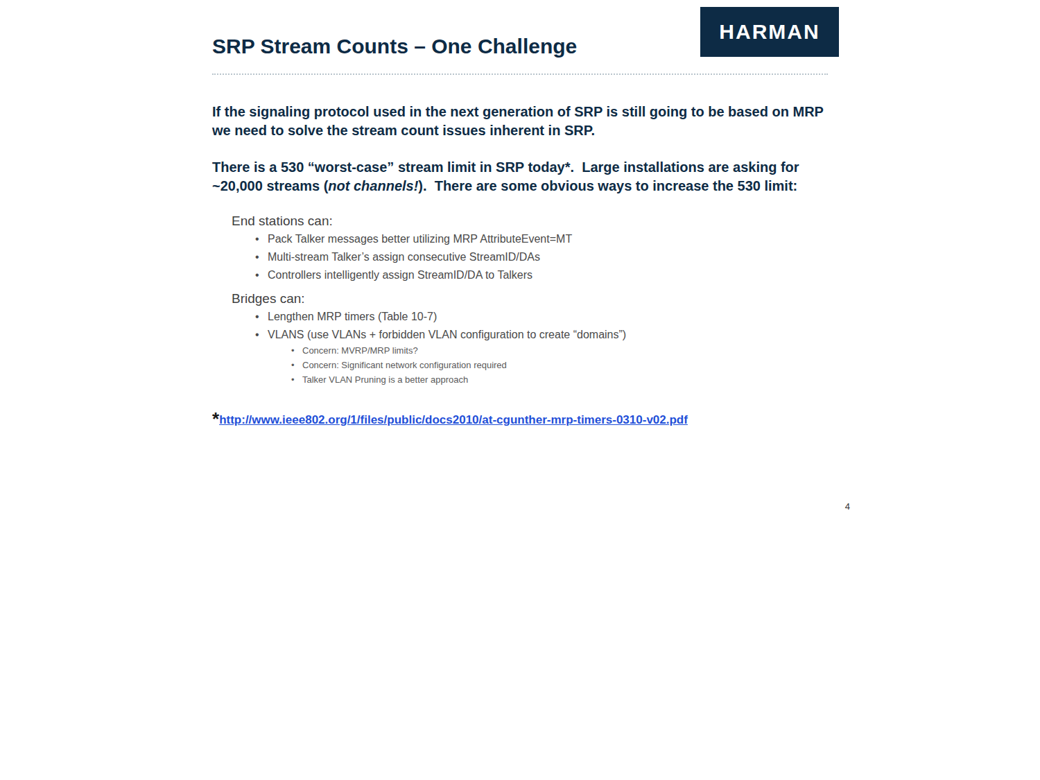HARMAN
SRP Stream Counts – One Challenge
If the signaling protocol used in the next generation of SRP is still going to be based on MRP we need to solve the stream count issues inherent in SRP.
There is a 530 “worst-case” stream limit in SRP today*. Large installations are asking for ~20,000 streams (not channels!). There are some obvious ways to increase the 530 limit:
End stations can:
Pack Talker messages better utilizing MRP AttributeEvent=MT
Multi-stream Talker’s assign consecutive StreamID/DAs
Controllers intelligently assign StreamID/DA to Talkers
Bridges can:
Lengthen MRP timers (Table 10-7)
VLANS (use VLANs + forbidden VLAN configuration to create “domains”)
Concern: MVRP/MRP limits?
Concern: Significant network configuration required
Talker VLAN Pruning is a better approach
*http://www.ieee802.org/1/files/public/docs2010/at-cgunther-mrp-timers-0310-v02.pdf
4